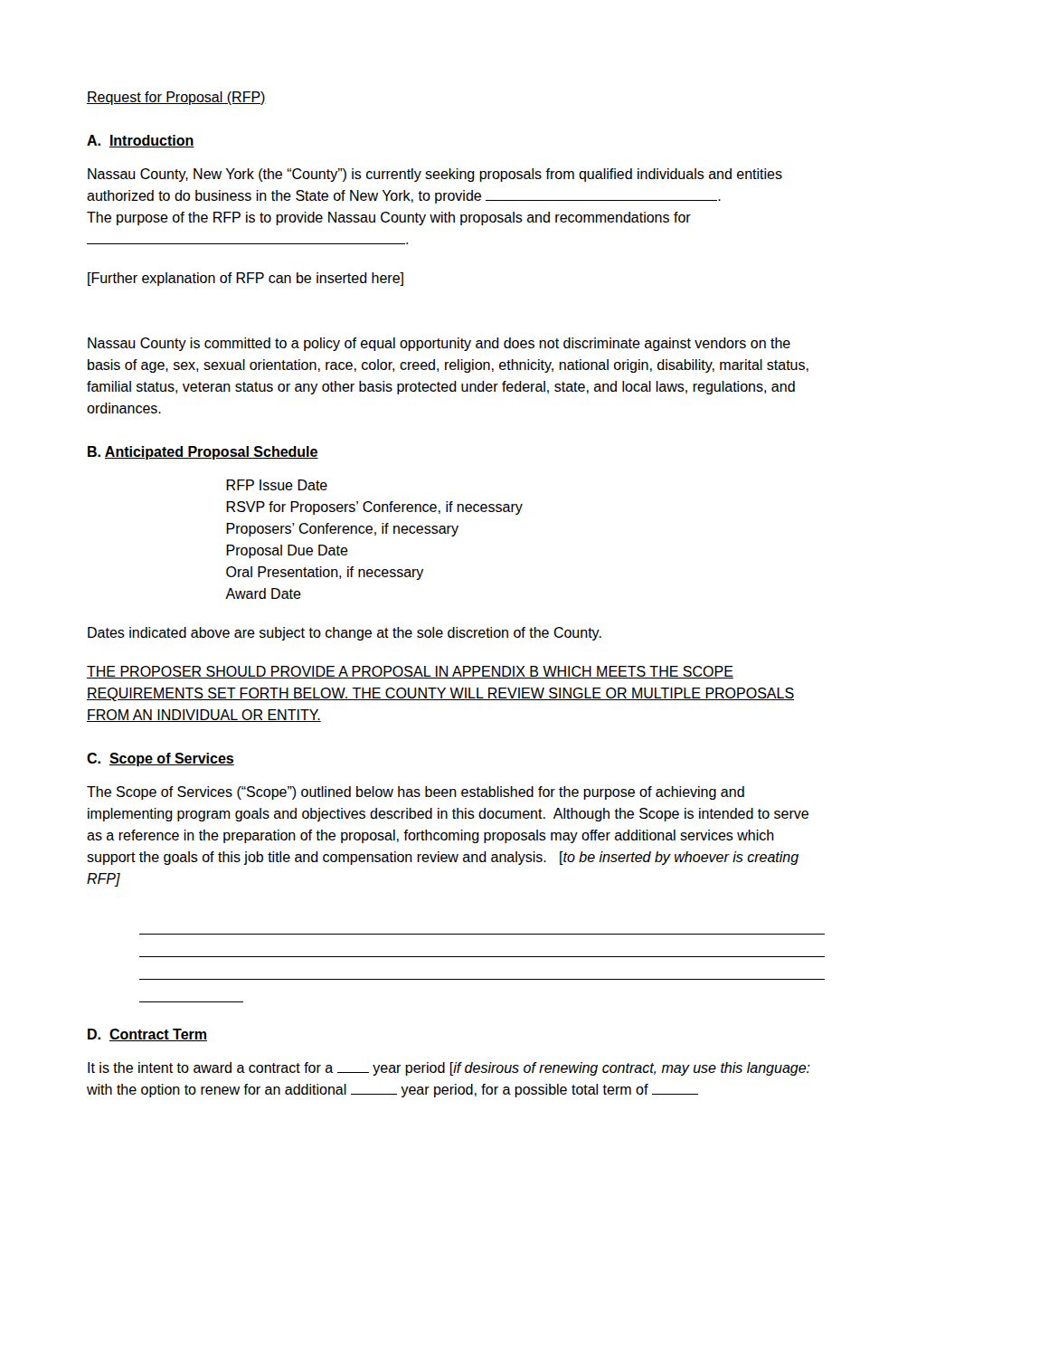Request for Proposal (RFP)
A. Introduction
Nassau County, New York (the “County”) is currently seeking proposals from qualified individuals and entities authorized to do business in the State of New York, to provide .
The purpose of the RFP is to provide Nassau County with proposals and recommendations for .
[Further explanation of RFP can be inserted here]
Nassau County is committed to a policy of equal opportunity and does not discriminate against vendors on the basis of age, sex, sexual orientation, race, color, creed, religion, ethnicity, national origin, disability, marital status, familial status, veteran status or any other basis protected under federal, state, and local laws, regulations, and ordinances.
B. Anticipated Proposal Schedule
RFP Issue Date
RSVP for Proposers’ Conference, if necessary
Proposers’ Conference, if necessary
Proposal Due Date
Oral Presentation, if necessary
Award Date
Dates indicated above are subject to change at the sole discretion of the County.
THE PROPOSER SHOULD PROVIDE A PROPOSAL IN APPENDIX B WHICH MEETS THE SCOPE REQUIREMENTS SET FORTH BELOW. THE COUNTY WILL REVIEW SINGLE OR MULTIPLE PROPOSALS FROM AN INDIVIDUAL OR ENTITY.
C. Scope of Services
The Scope of Services (“Scope”) outlined below has been established for the purpose of achieving and implementing program goals and objectives described in this document. Although the Scope is intended to serve as a reference in the preparation of the proposal, forthcoming proposals may offer additional services which support the goals of this job title and compensation review and analysis. [to be inserted by whoever is creating RFP]
D. Contract Term
It is the intent to award a contract for a year period [if desirous of renewing contract, may use this language: with the option to renew for an additional year period, for a possible total term of